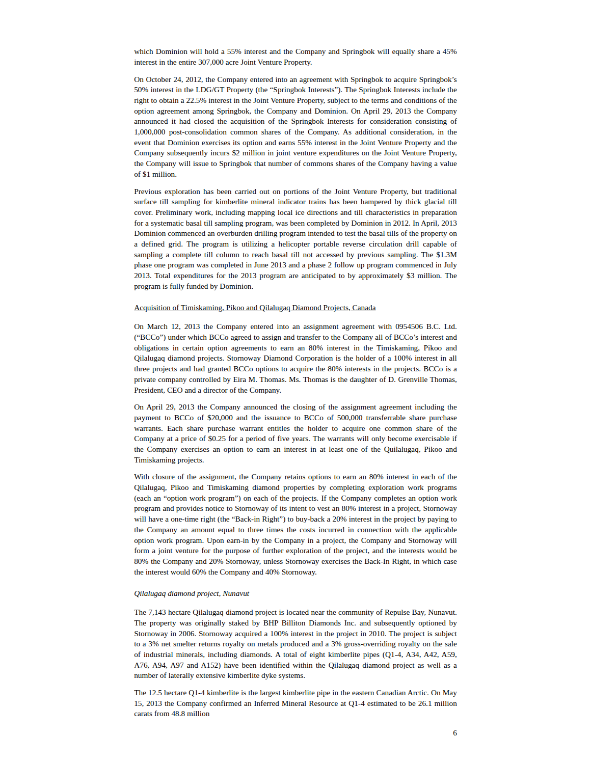which Dominion will hold a 55% interest and the Company and Springbok will equally share a 45% interest in the entire 307,000 acre Joint Venture Property.
On October 24, 2012, the Company entered into an agreement with Springbok to acquire Springbok’s 50% interest in the LDG/GT Property (the “Springbok Interests”). The Springbok Interests include the right to obtain a 22.5% interest in the Joint Venture Property, subject to the terms and conditions of the option agreement among Springbok, the Company and Dominion. On April 29, 2013 the Company announced it had closed the acquisition of the Springbok Interests for consideration consisting of 1,000,000 post-consolidation common shares of the Company. As additional consideration, in the event that Dominion exercises its option and earns 55% interest in the Joint Venture Property and the Company subsequently incurs $2 million in joint venture expenditures on the Joint Venture Property, the Company will issue to Springbok that number of commons shares of the Company having a value of $1 million.
Previous exploration has been carried out on portions of the Joint Venture Property, but traditional surface till sampling for kimberlite mineral indicator trains has been hampered by thick glacial till cover. Preliminary work, including mapping local ice directions and till characteristics in preparation for a systematic basal till sampling program, was been completed by Dominion in 2012. In April, 2013 Dominion commenced an overburden drilling program intended to test the basal tills of the property on a defined grid. The program is utilizing a helicopter portable reverse circulation drill capable of sampling a complete till column to reach basal till not accessed by previous sampling. The $1.3M phase one program was completed in June 2013 and a phase 2 follow up program commenced in July 2013. Total expenditures for the 2013 program are anticipated to by approximately $3 million. The program is fully funded by Dominion.
Acquisition of Timiskaming, Pikoo and Qilalugaq Diamond Projects, Canada
On March 12, 2013 the Company entered into an assignment agreement with 0954506 B.C. Ltd. (“BCCo”) under which BCCo agreed to assign and transfer to the Company all of BCCo’s interest and obligations in certain option agreements to earn an 80% interest in the Timiskaming, Pikoo and Qilalugaq diamond projects. Stornoway Diamond Corporation is the holder of a 100% interest in all three projects and had granted BCCo options to acquire the 80% interests in the projects. BCCo is a private company controlled by Eira M. Thomas. Ms. Thomas is the daughter of D. Grenville Thomas, President, CEO and a director of the Company.
On April 29, 2013 the Company announced the closing of the assignment agreement including the payment to BCCo of $20,000 and the issuance to BCCo of 500,000 transferrable share purchase warrants. Each share purchase warrant entitles the holder to acquire one common share of the Company at a price of $0.25 for a period of five years. The warrants will only become exercisable if the Company exercises an option to earn an interest in at least one of the Quilalugaq, Pikoo and Timiskaming projects.
With closure of the assignment, the Company retains options to earn an 80% interest in each of the Qilalugaq, Pikoo and Timiskaming diamond properties by completing exploration work programs (each an “option work program”) on each of the projects. If the Company completes an option work program and provides notice to Stornoway of its intent to vest an 80% interest in a project, Stornoway will have a one-time right (the “Back-in Right”) to buy-back a 20% interest in the project by paying to the Company an amount equal to three times the costs incurred in connection with the applicable option work program. Upon earn-in by the Company in a project, the Company and Stornoway will form a joint venture for the purpose of further exploration of the project, and the interests would be 80% the Company and 20% Stornoway, unless Stornoway exercises the Back-In Right, in which case the interest would 60% the Company and 40% Stornoway.
Qilalugaq diamond project, Nunavut
The 7,143 hectare Qilalugaq diamond project is located near the community of Repulse Bay, Nunavut. The property was originally staked by BHP Billiton Diamonds Inc. and subsequently optioned by Stornoway in 2006. Stornoway acquired a 100% interest in the project in 2010. The project is subject to a 3% net smelter returns royalty on metals produced and a 3% gross-overriding royalty on the sale of industrial minerals, including diamonds. A total of eight kimberlite pipes (Q1-4, A34, A42, A59, A76, A94, A97 and A152) have been identified within the Qilalugaq diamond project as well as a number of laterally extensive kimberlite dyke systems.
The 12.5 hectare Q1-4 kimberlite is the largest kimberlite pipe in the eastern Canadian Arctic. On May 15, 2013 the Company confirmed an Inferred Mineral Resource at Q1-4 estimated to be 26.1 million carats from 48.8 million
6